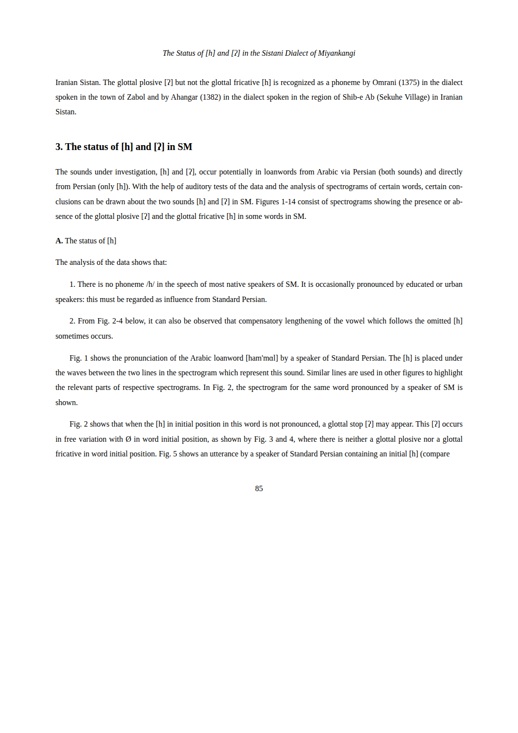The Status of [h] and [ʔ] in the Sistani Dialect of Miyankangi
Iranian Sistan. The glottal plosive [ʔ] but not the glottal fricative [h] is recognized as a phoneme by Omrani (1375) in the dialect spoken in the town of Zabol and by Ahangar (1382) in the dialect spoken in the region of Shib-e Ab (Sekuhe Village) in Iranian Sistan.
3. The status of [h] and [ʔ] in SM
The sounds under investigation, [h] and [ʔ], occur potentially in loanwords from Arabic via Persian (both sounds) and directly from Persian (only [h]). With the help of auditory tests of the data and the analysis of spectrograms of certain words, certain conclusions can be drawn about the two sounds [h] and [ʔ] in SM. Figures 1-14 consist of spectrograms showing the presence or absence of the glottal plosive [ʔ] and the glottal fricative [h] in some words in SM.
A. The status of [h]
The analysis of the data shows that:
1. There is no phoneme /h/ in the speech of most native speakers of SM. It is occasionally pronounced by educated or urban speakers: this must be regarded as influence from Standard Persian.
2. From Fig. 2-4 below, it can also be observed that compensatory lengthening of the vowel which follows the omitted [h] sometimes occurs.
Fig. 1 shows the pronunciation of the Arabic loanword [ham'mɑl] by a speaker of Standard Persian. The [h] is placed under the waves between the two lines in the spectrogram which represent this sound. Similar lines are used in other figures to highlight the relevant parts of respective spectrograms. In Fig. 2, the spectrogram for the same word pronounced by a speaker of SM is shown.
Fig. 2 shows that when the [h] in initial position in this word is not pronounced, a glottal stop [ʔ] may appear. This [ʔ] occurs in free variation with Ø in word initial position, as shown by Fig. 3 and 4, where there is neither a glottal plosive nor a glottal fricative in word initial position. Fig. 5 shows an utterance by a speaker of Standard Persian containing an initial [h] (compare
85